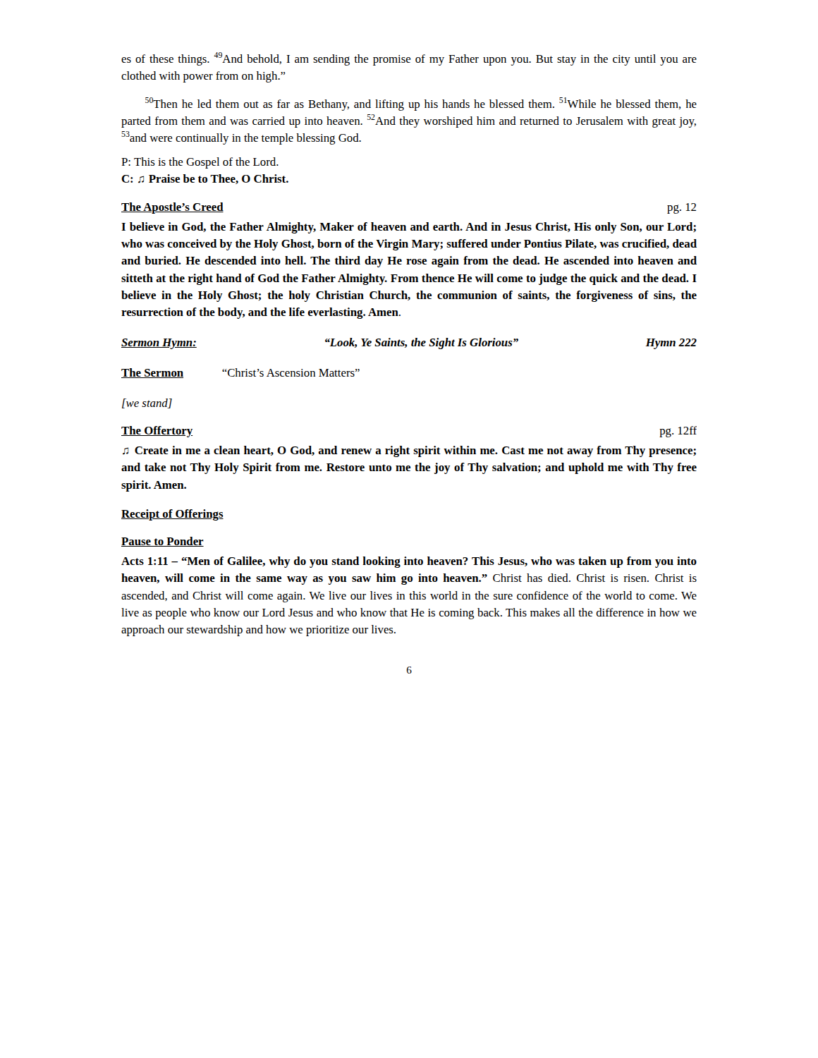es of these things. 49And behold, I am sending the promise of my Father upon you. But stay in the city until you are clothed with power from on high.”
50Then he led them out as far as Bethany, and lifting up his hands he blessed them. 51While he blessed them, he parted from them and was carried up into heaven. 52And they worshiped him and returned to Jerusalem with great joy, 53and were continually in the temple blessing God.
P: This is the Gospel of the Lord.
C: ♫ Praise be to Thee, O Christ.
The Apostle’s Creed pg. 12
I believe in God, the Father Almighty, Maker of heaven and earth. And in Jesus Christ, His only Son, our Lord; who was conceived by the Holy Ghost, born of the Virgin Mary; suffered under Pontius Pilate, was crucified, dead and buried. He descended into hell. The third day He rose again from the dead. He ascended into heaven and sitteth at the right hand of God the Father Almighty. From thence He will come to judge the quick and the dead. I believe in the Holy Ghost; the holy Christian Church, the communion of saints, the forgiveness of sins, the resurrection of the body, and the life everlasting. Amen.
Sermon Hymn: Hymn 222 “Look, Ye Saints, the Sight Is Glorious”
The Sermon “Christ’s Ascension Matters”
[we stand]
The Offertory pg. 12ff
♫ Create in me a clean heart, O God, and renew a right spirit within me. Cast me not away from Thy presence; and take not Thy Holy Spirit from me. Restore unto me the joy of Thy salvation; and uphold me with Thy free spirit. Amen.
Receipt of Offerings
Pause to Ponder
Acts 1:11 – “Men of Galilee, why do you stand looking into heaven? This Jesus, who was taken up from you into heaven, will come in the same way as you saw him go into heaven.” Christ has died. Christ is risen. Christ is ascended, and Christ will come again. We live our lives in this world in the sure confidence of the world to come. We live as people who know our Lord Jesus and who know that He is coming back. This makes all the difference in how we approach our stewardship and how we prioritize our lives.
6